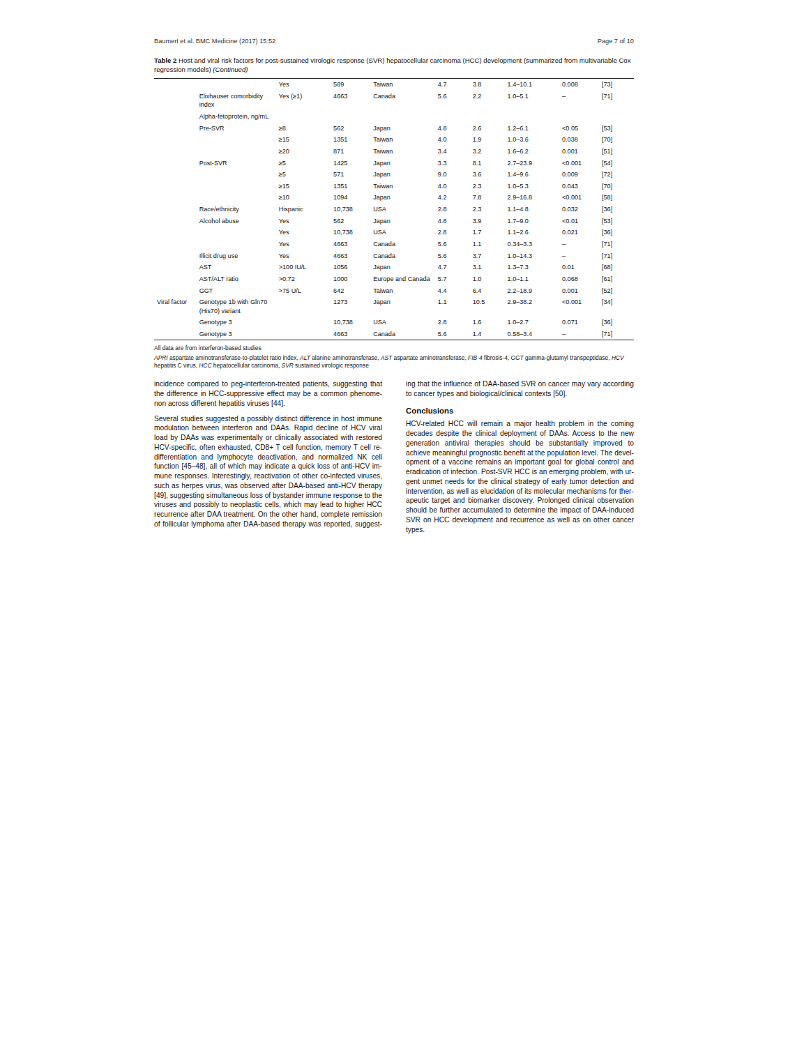Baumert et al. BMC Medicine (2017) 15:52
Page 7 of 10
Table 2 Host and viral risk factors for post-sustained virologic response (SVR) hepatocellular carcinoma (HCC) development (summarized from multivariable Cox regression models) (Continued)
| | | Yes | 589 | Taiwan | 4.7 | 3.8 | 1.4–10.1 | 0.008 | [73] |
| | Elixhauser comorbidity index | Yes (≥1) | 4663 | Canada | 5.6 | 2.2 | 1.0–5.1 | – | [71] |
| | Alpha-fetoprotein, ng/mL | | | | | | | | |
| | Pre-SVR | ≥8 | 562 | Japan | 4.8 | 2.6 | 1.2–6.1 | <0.05 | [53] |
| | | ≥15 | 1351 | Taiwan | 4.0 | 1.9 | 1.0–3.6 | 0.038 | [70] |
| | | ≥20 | 871 | Taiwan | 3.4 | 3.2 | 1.6–6.2 | 0.001 | [51] |
| | Post-SVR | ≥5 | 1425 | Japan | 3.3 | 8.1 | 2.7–23.9 | <0.001 | [54] |
| | | ≥5 | 571 | Japan | 9.0 | 3.6 | 1.4–9.6 | 0.009 | [72] |
| | | ≥15 | 1351 | Taiwan | 4.0 | 2.3 | 1.0–5.3 | 0.043 | [70] |
| | | ≥10 | 1094 | Japan | 4.2 | 7.8 | 2.9–16.8 | <0.001 | [58] |
| | Race/ethnicity | Hispanic | 10,738 | USA | 2.8 | 2.3 | 1.1–4.8 | 0.032 | [36] |
| | Alcohol abuse | Yes | 562 | Japan | 4.8 | 3.9 | 1.7–9.0 | <0.01 | [53] |
| | | Yes | 10,738 | USA | 2.8 | 1.7 | 1.1–2.6 | 0.021 | [36] |
| | | Yes | 4663 | Canada | 5.6 | 1.1 | 0.34–3.3 | – | [71] |
| | Illicit drug use | Yes | 4663 | Canada | 5.6 | 3.7 | 1.0–14.3 | – | [71] |
| | AST | >100 IU/L | 1056 | Japan | 4.7 | 3.1 | 1.3–7.3 | 0.01 | [68] |
| | AST/ALT ratio | >0.72 | 1000 | Europe and Canada | 5.7 | 1.0 | 1.0–1.1 | 0.068 | [61] |
| | GGT | >75 U/L | 642 | Taiwan | 4.4 | 6.4 | 2.2–18.9 | 0.001 | [52] |
| Viral factor | Genotype 1b with Gln70 (His70) variant | | 1273 | Japan | 1.1 | 10.5 | 2.9–38.2 | <0.001 | [34] |
| | Genotype 3 | | 10,738 | USA | 2.8 | 1.6 | 1.0–2.7 | 0.071 | [36] |
| | Genotype 3 | | 4663 | Canada | 5.6 | 1.4 | 0.58–3.4 | – | [71] |
All data are from interferon-based studies
APRI aspartate aminotransferase-to-platelet ratio index, ALT alanine aminotransferase, AST aspartate aminotransferase, FIB-4 fibrosis-4, GGT gamma-glutamyl transpeptidase, HCV hepatitis C virus, HCC hepatocellular carcinoma, SVR sustained virologic response
incidence compared to peg-interferon-treated patients, suggesting that the difference in HCC-suppressive effect may be a common phenomenon across different hepatitis viruses [44].
Several studies suggested a possibly distinct difference in host immune modulation between interferon and DAAs. Rapid decline of HCV viral load by DAAs was experimentally or clinically associated with restored HCV-specific, often exhausted, CD8+ T cell function, memory T cell re-differentiation and lymphocyte deactivation, and normalized NK cell function [45–48], all of which may indicate a quick loss of anti-HCV immune responses. Interestingly, reactivation of other co-infected viruses, such as herpes virus, was observed after DAA-based anti-HCV therapy [49], suggesting simultaneous loss of bystander immune response to the viruses and possibly to neoplastic cells, which may lead to higher HCC recurrence after DAA treatment. On the other hand, complete remission of follicular lymphoma after DAA-based therapy was reported, suggesting that the influence of DAA-based SVR on cancer may vary according to cancer types and biological/clinical contexts [50].
Conclusions
HCV-related HCC will remain a major health problem in the coming decades despite the clinical deployment of DAAs. Access to the new generation antiviral therapies should be substantially improved to achieve meaningful prognostic benefit at the population level. The development of a vaccine remains an important goal for global control and eradication of infection. Post-SVR HCC is an emerging problem, with urgent unmet needs for the clinical strategy of early tumor detection and intervention, as well as elucidation of its molecular mechanisms for therapeutic target and biomarker discovery. Prolonged clinical observation should be further accumulated to determine the impact of DAA-induced SVR on HCC development and recurrence as well as on other cancer types.